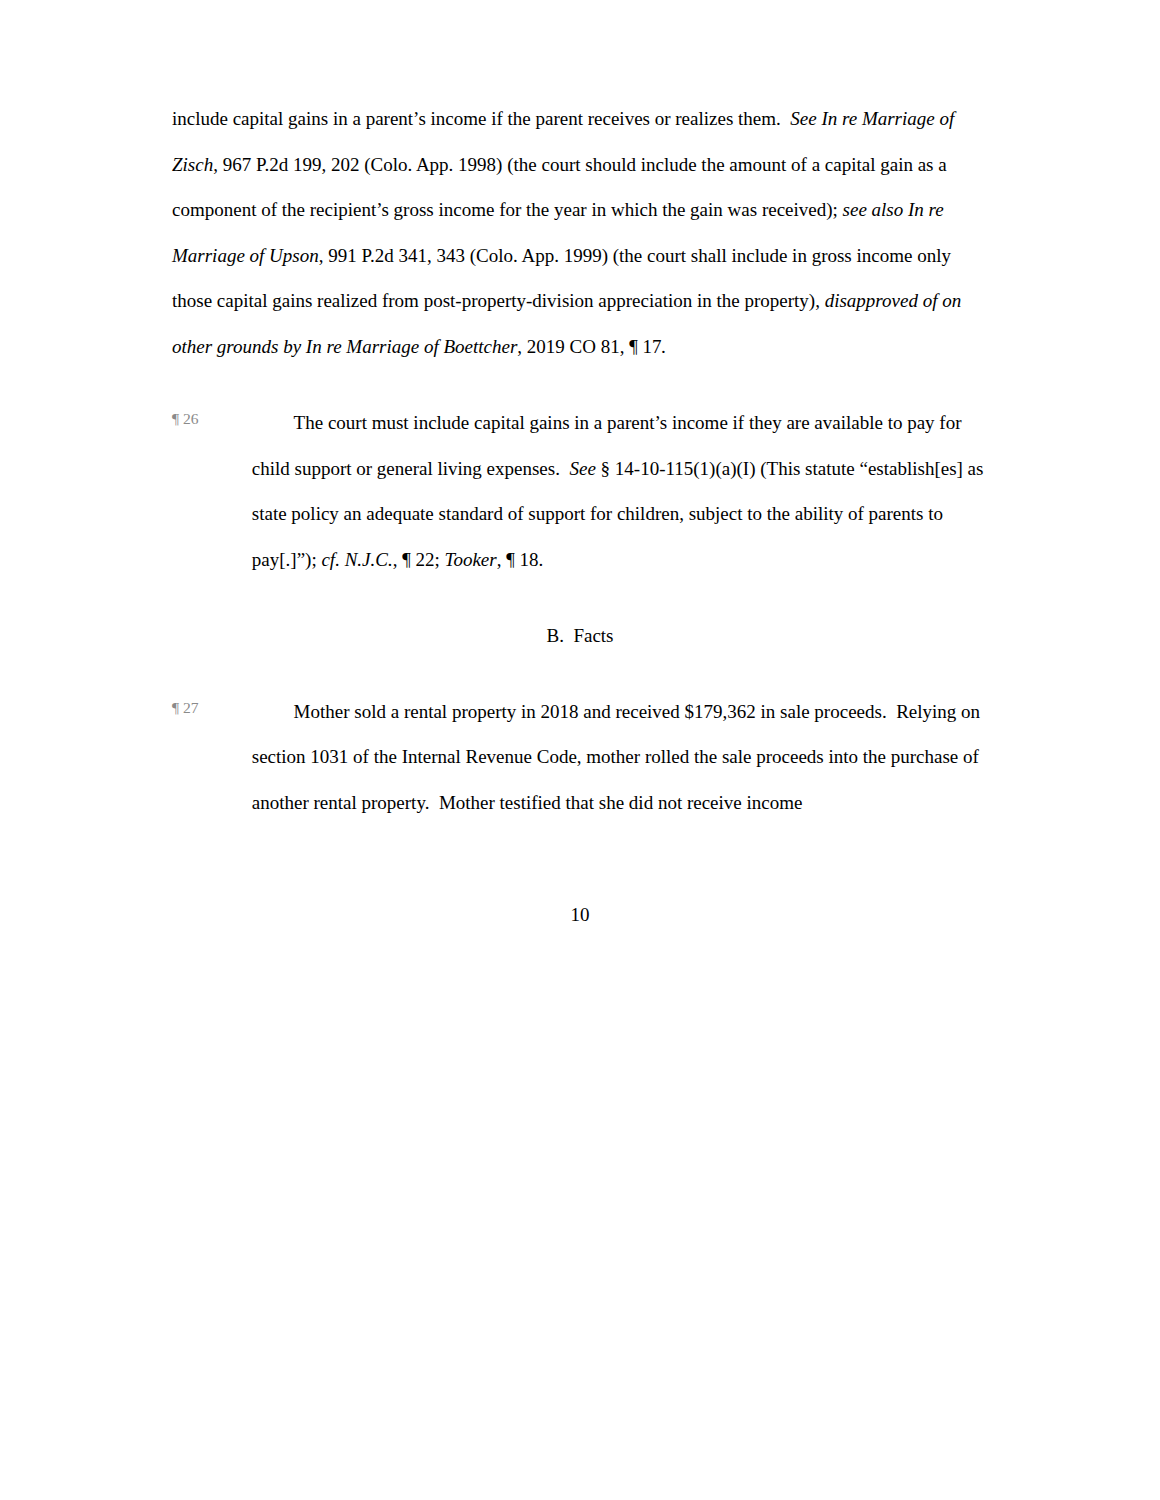include capital gains in a parent’s income if the parent receives or realizes them. See In re Marriage of Zisch, 967 P.2d 199, 202 (Colo. App. 1998) (the court should include the amount of a capital gain as a component of the recipient’s gross income for the year in which the gain was received); see also In re Marriage of Upson, 991 P.2d 341, 343 (Colo. App. 1999) (the court shall include in gross income only those capital gains realized from post-property-division appreciation in the property), disapproved of on other grounds by In re Marriage of Boettcher, 2019 CO 81, ¶ 17.
¶ 26 The court must include capital gains in a parent’s income if they are available to pay for child support or general living expenses. See § 14-10-115(1)(a)(I) (This statute “establish[es] as state policy an adequate standard of support for children, subject to the ability of parents to pay[.]”); cf. N.J.C., ¶ 22; Tooker, ¶ 18.
B. Facts
¶ 27 Mother sold a rental property in 2018 and received $179,362 in sale proceeds. Relying on section 1031 of the Internal Revenue Code, mother rolled the sale proceeds into the purchase of another rental property. Mother testified that she did not receive income
10